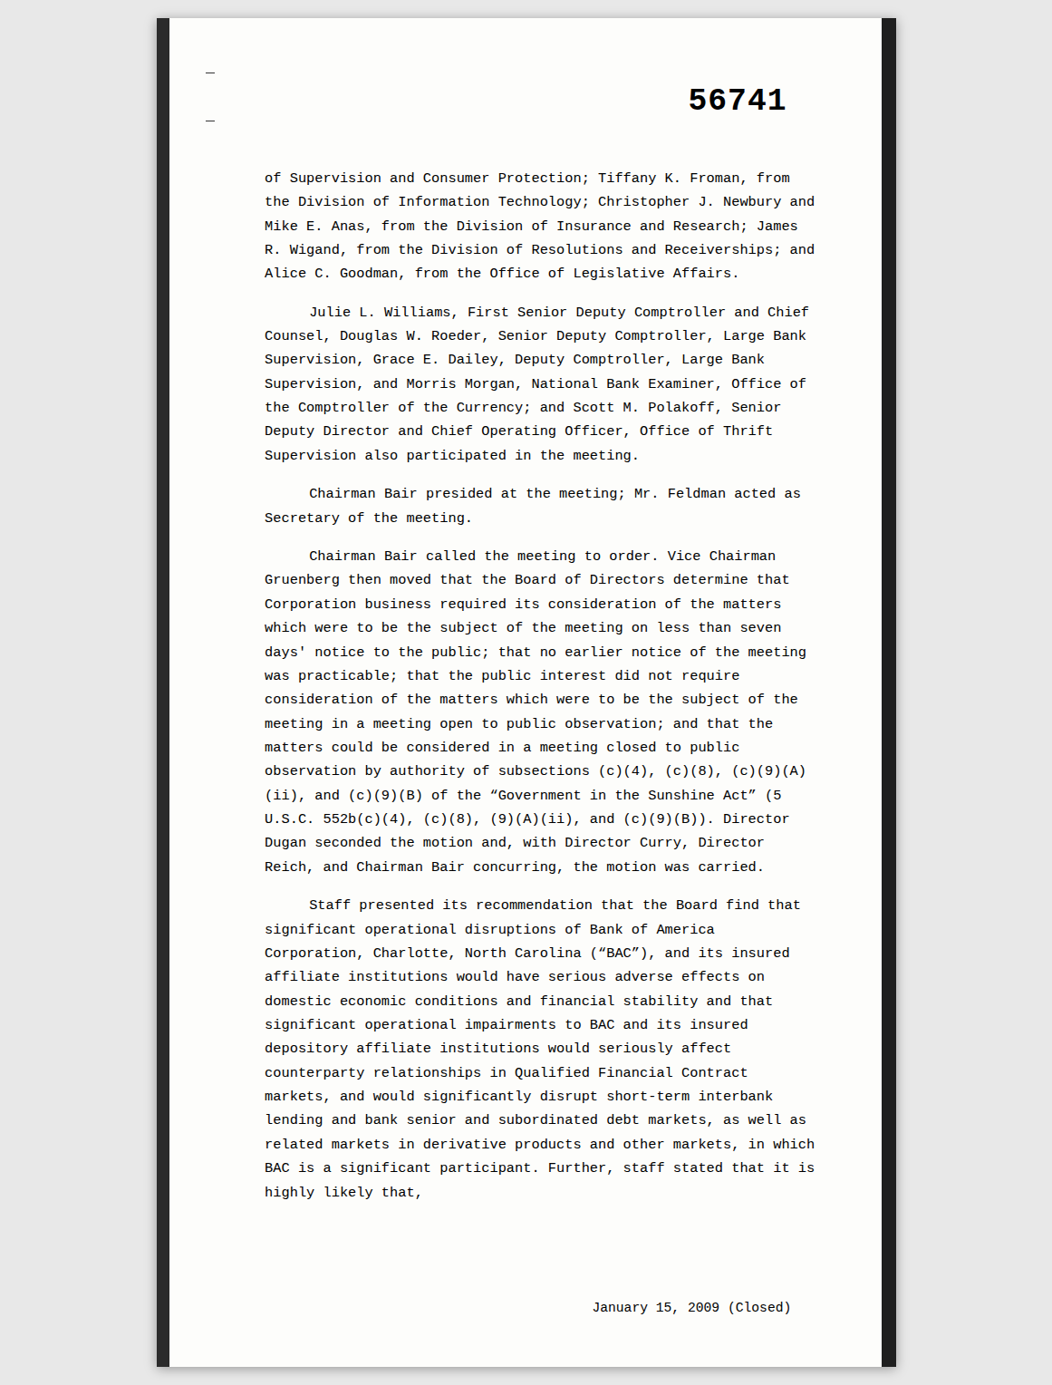56741
of Supervision and Consumer Protection; Tiffany K. Froman, from the Division of Information Technology; Christopher J. Newbury and Mike E. Anas, from the Division of Insurance and Research; James R. Wigand, from the Division of Resolutions and Receiverships; and Alice C. Goodman, from the Office of Legislative Affairs.
Julie L. Williams, First Senior Deputy Comptroller and Chief Counsel, Douglas W. Roeder, Senior Deputy Comptroller, Large Bank Supervision, Grace E. Dailey, Deputy Comptroller, Large Bank Supervision, and Morris Morgan, National Bank Examiner, Office of the Comptroller of the Currency; and Scott M. Polakoff, Senior Deputy Director and Chief Operating Officer, Office of Thrift Supervision also participated in the meeting.
Chairman Bair presided at the meeting; Mr. Feldman acted as Secretary of the meeting.
Chairman Bair called the meeting to order. Vice Chairman Gruenberg then moved that the Board of Directors determine that Corporation business required its consideration of the matters which were to be the subject of the meeting on less than seven days' notice to the public; that no earlier notice of the meeting was practicable; that the public interest did not require consideration of the matters which were to be the subject of the meeting in a meeting open to public observation; and that the matters could be considered in a meeting closed to public observation by authority of subsections (c)(4), (c)(8), (c)(9)(A)(ii), and (c)(9)(B) of the “Government in the Sunshine Act” (5 U.S.C. 552b(c)(4), (c)(8), (9)(A)(ii), and (c)(9)(B)). Director Dugan seconded the motion and, with Director Curry, Director Reich, and Chairman Bair concurring, the motion was carried.
Staff presented its recommendation that the Board find that significant operational disruptions of Bank of America Corporation, Charlotte, North Carolina (“BAC”), and its insured affiliate institutions would have serious adverse effects on domestic economic conditions and financial stability and that significant operational impairments to BAC and its insured depository affiliate institutions would seriously affect counterparty relationships in Qualified Financial Contract markets, and would significantly disrupt short-term interbank lending and bank senior and subordinated debt markets, as well as related markets in derivative products and other markets, in which BAC is a significant participant. Further, staff stated that it is highly likely that,
January 15, 2009 (Closed)